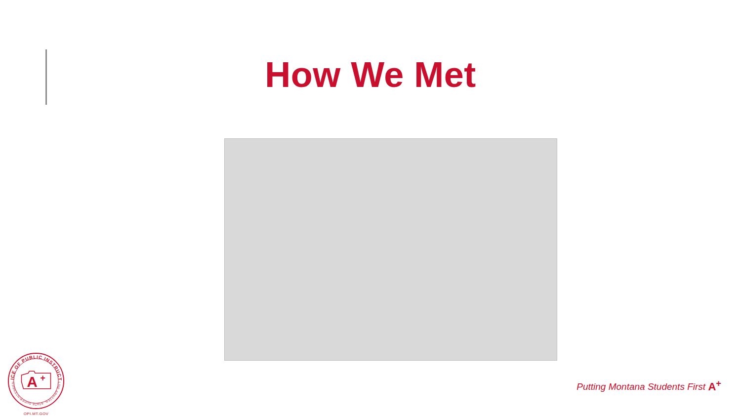How We Met
OFFICE OF PUBLIC INSTRUCTION ELSIE ARNTZEN, STATE SUPERINTENDENT A +
OPI.MT.GOV
Putting Montana Students First A+